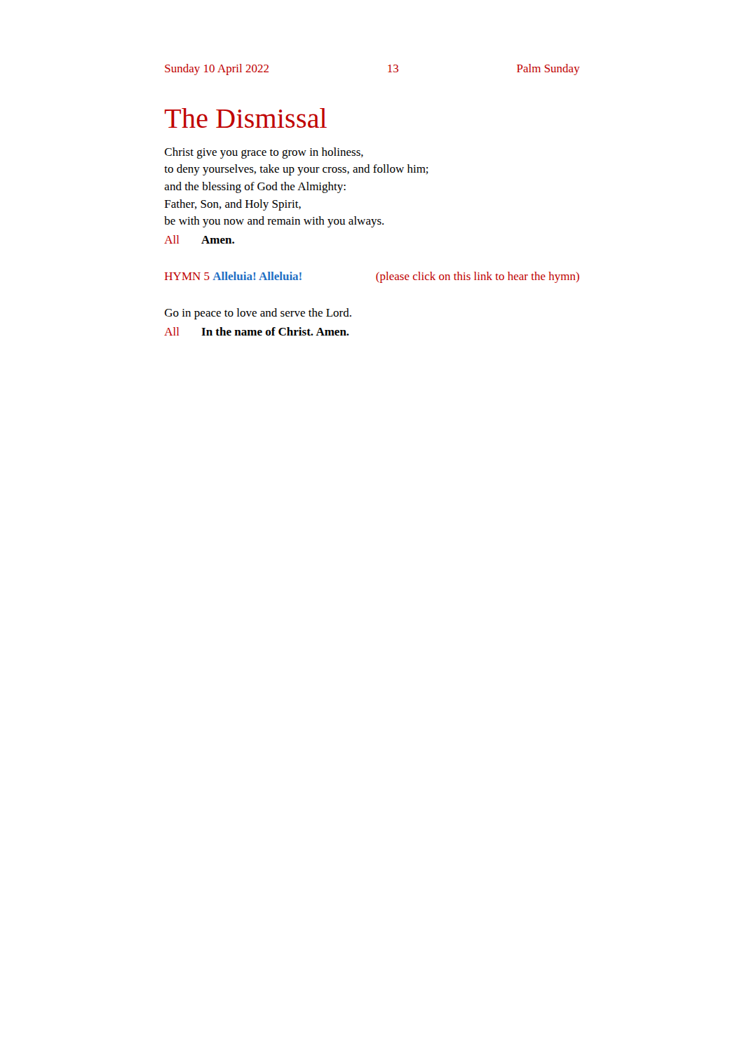Sunday 10 April 2022
13
Palm Sunday
The Dismissal
Christ give you grace to grow in holiness,
to deny yourselves, take up your cross, and follow him;
and the blessing of God the Almighty:
Father, Son, and Holy Spirit,
be with you now and remain with you always.
All Amen.
HYMN 5 Alleluia! Alleluia!
(please click on this link to hear the hymn)
Go in peace to love and serve the Lord.
All In the name of Christ. Amen.